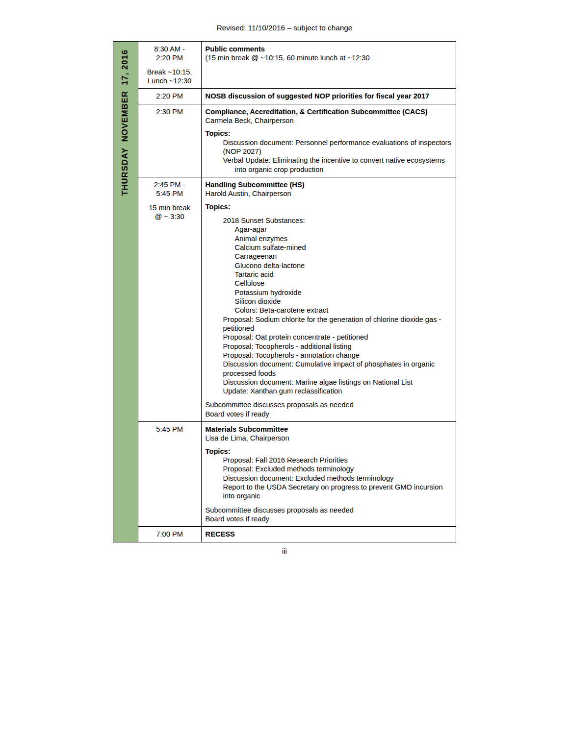Revised: 11/10/2016 – subject to change
| THURSDAY NOVEMBER 17, 2016 | 8:30 AM - 2:20 PM Break ~10:15, Lunch ~12:30 | Public comments (15 min break @ ~10:15, 60 minute lunch at ~12:30 |
| 2:20 PM | NOSB discussion of suggested NOP priorities for fiscal year 2017 |
| 2:30 PM | Compliance, Accreditation, & Certification Subcommittee (CACS) Carmela Beck, Chairperson Topics: Discussion document: Personnel performance evaluations of inspectors (NOP 2027) Verbal Update: Eliminating the incentive to convert native ecosystems into organic crop production |
| 2:45 PM - 5:45 PM 15 min break @ ~ 3:30 | Handling Subcommittee (HS) Harold Austin, Chairperson Topics: 2018 Sunset Substances: Agar-agar Animal enzymes Calcium sulfate-mined Carrageenan Glucono delta-lactone Tartaric acid Cellulose Potassium hydroxide Silicon dioxide Colors: Beta-carotene extract Proposal: Sodium chlorite for the generation of chlorine dioxide gas - petitioned Proposal: Oat protein concentrate - petitioned Proposal: Tocopherols - additional listing Proposal: Tocopherols - annotation change Discussion document: Cumulative impact of phosphates in organic processed foods Discussion document: Marine algae listings on National List Update: Xanthan gum reclassification Subcommittee discusses proposals as needed Board votes if ready |
| 5:45 PM | Materials Subcommittee Lisa de Lima, Chairperson Topics: Proposal: Fall 2016 Research Priorities Proposal: Excluded methods terminology Discussion document: Excluded methods terminology Report to the USDA Secretary on progress to prevent GMO incursion into organic Subcommittee discusses proposals as needed Board votes if ready |
| 7:00 PM | RECESS |
iii